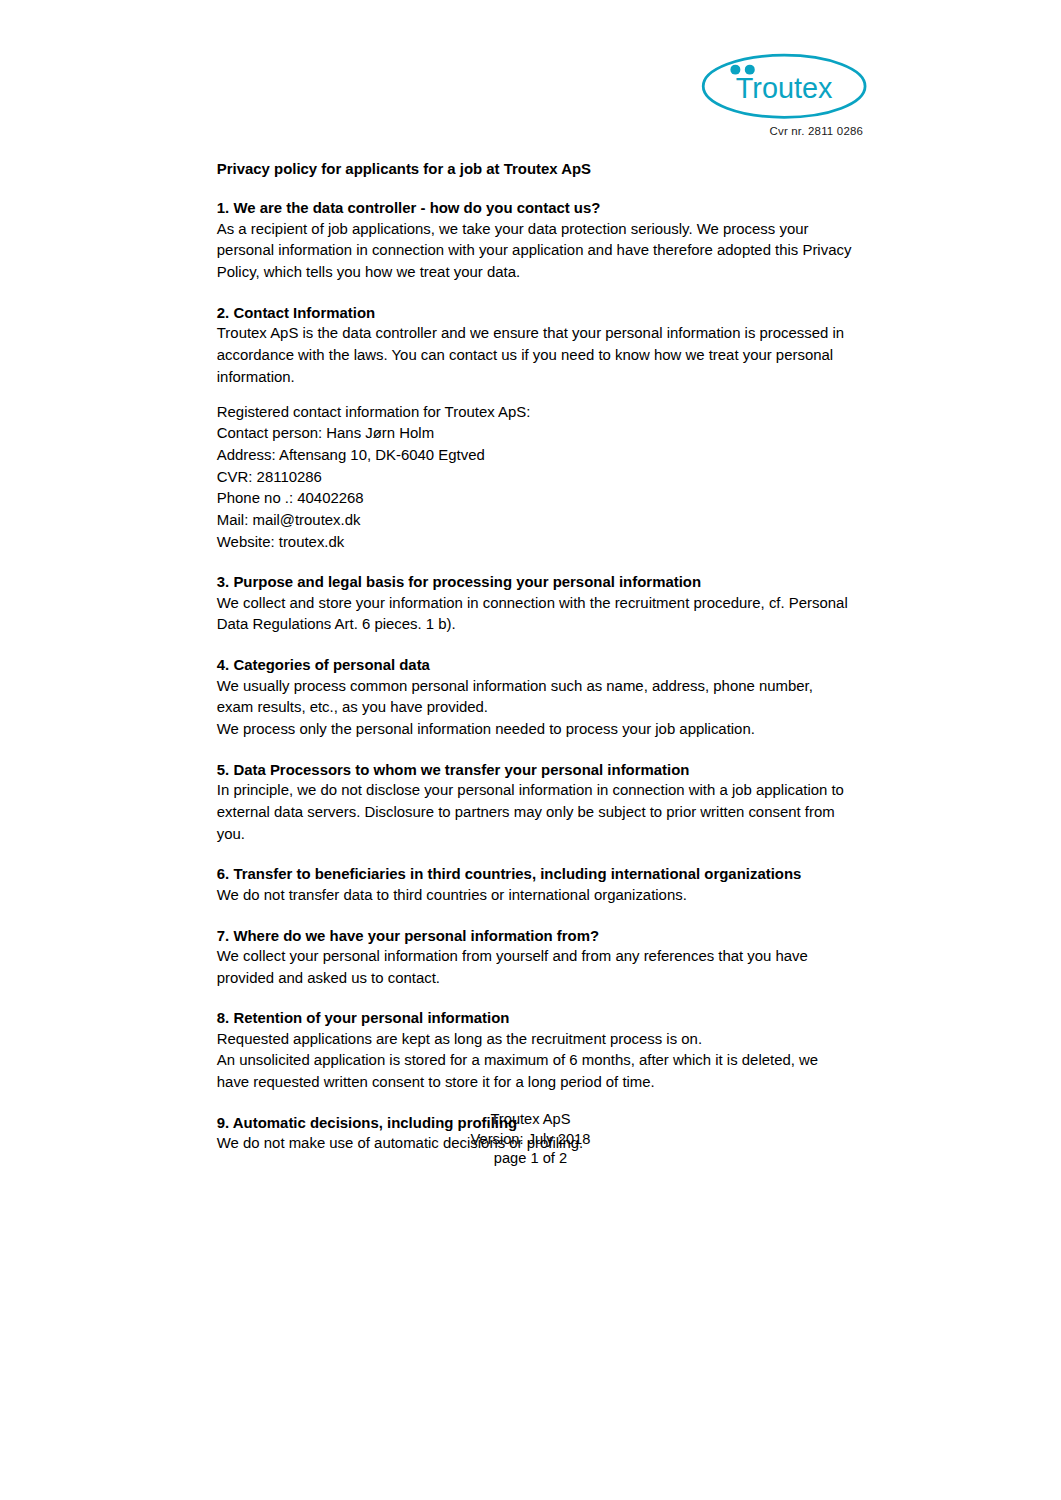Troutex
Cvr nr. 2811 0286
Privacy policy for applicants for a job at Troutex ApS
1. We are the data controller - how do you contact us?
As a recipient of job applications, we take your data protection seriously. We process your personal information in connection with your application and have therefore adopted this Privacy Policy, which tells you how we treat your data.
2. Contact Information
Troutex ApS is the data controller and we ensure that your personal information is processed in accordance with the laws. You can contact us if you need to know how we treat your personal information.
Registered contact information for Troutex ApS:
Contact person: Hans Jørn Holm
Address: Aftensang 10, DK-6040 Egtved
CVR: 28110286
Phone no .: 40402268
Mail: mail@troutex.dk
Website: troutex.dk
3. Purpose and legal basis for processing your personal information
We collect and store your information in connection with the recruitment procedure, cf. Personal Data Regulations Art. 6 pieces. 1 b).
4. Categories of personal data
We usually process common personal information such as name, address, phone number, exam results, etc., as you have provided.
We process only the personal information needed to process your job application.
5. Data Processors to whom we transfer your personal information
In principle, we do not disclose your personal information in connection with a job application to external data servers. Disclosure to partners may only be subject to prior written consent from you.
6. Transfer to beneficiaries in third countries, including international organizations
We do not transfer data to third countries or international organizations.
7. Where do we have your personal information from?
We collect your personal information from yourself and from any references that you have provided and asked us to contact.
8. Retention of your personal information
Requested applications are kept as long as the recruitment process is on.
An unsolicited application is stored for a maximum of 6 months, after which it is deleted, we have requested written consent to store it for a long period of time.
9. Automatic decisions, including profiling
We do not make use of automatic decisions or profiling.
Troutex ApS
Version: July 2018
page 1 of 2